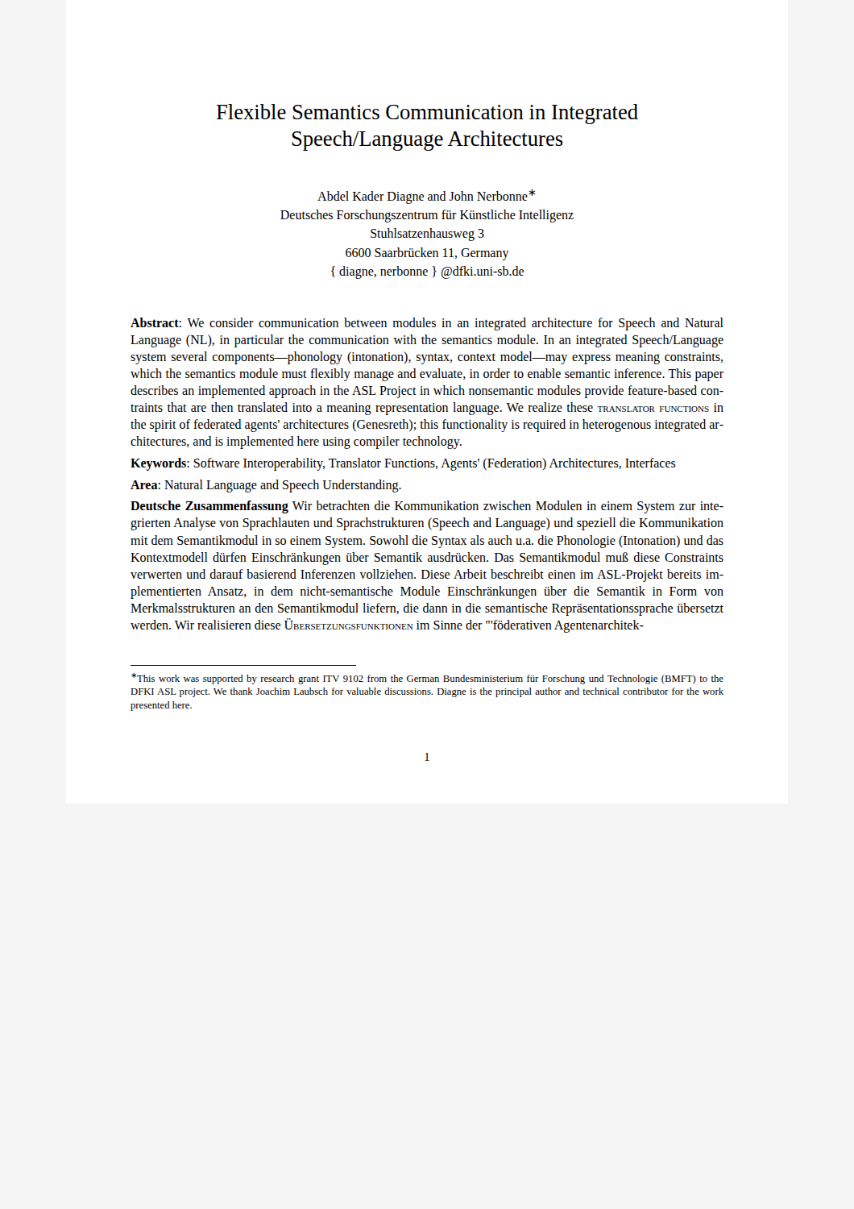Flexible Semantics Communication in Integrated
Speech/Language Architectures
Abdel Kader Diagne and John Nerbonne∗ Deutsches Forschungszentrum für Künstliche Intelligenz Stuhlsatzenhausweg 3 6600 Saarbrücken 11, Germany { diagne, nerbonne } @dfki.uni-sb.de
Abstract: We consider communication between modules in an integrated architecture for Speech and Natural Language (NL), in particular the communication with the semantics module. In an integrated Speech/Language system several components—phonology (intonation), syntax, context model—may express meaning constraints, which the semantics module must flexibly manage and evaluate, in order to enable semantic inference. This paper describes an implemented approach in the ASL Project in which nonsemantic modules provide feature-based contraints that are then translated into a meaning representation language. We realize these translator functions in the spirit of federated agents' architectures (Genesreth); this functionality is required in heterogenous integrated architectures, and is implemented here using compiler technology.
Keywords: Software Interoperability, Translator Functions, Agents' (Federation) Architectures, Interfaces
Area: Natural Language and Speech Understanding.
Deutsche Zusammenfassung Wir betrachten die Kommunikation zwischen Modulen in einem System zur integrierten Analyse von Sprachlauten und Sprachstrukturen (Speech and Language) und speziell die Kommunikation mit dem Semantikmodul in so einem System. Sowohl die Syntax als auch u.a. die Phonologie (Intonation) und das Kontextmodell dürfen Einschränkungen über Semantik ausdrücken. Das Semantikmodul muß diese Constraints verwerten und darauf basierend Inferenzen vollziehen. Diese Arbeit beschreibt einen im ASL-Projekt bereits implementierten Ansatz, in dem nicht-semantische Module Einschränkungen über die Semantik in Form von Merkmalsstrukturen an den Semantikmodul liefern, die dann in die semantische Repräsentationssprache übersetzt werden. Wir realisieren diese Übersetzungsfunktionen im Sinne der "'föderativen Agentenarchitek-
∗This work was supported by research grant ITV 9102 from the German Bundesministerium für Forschung und Technologie (BMFT) to the DFKI ASL project. We thank Joachim Laubsch for valuable discussions. Diagne is the principal author and technical contributor for the work presented here.
1